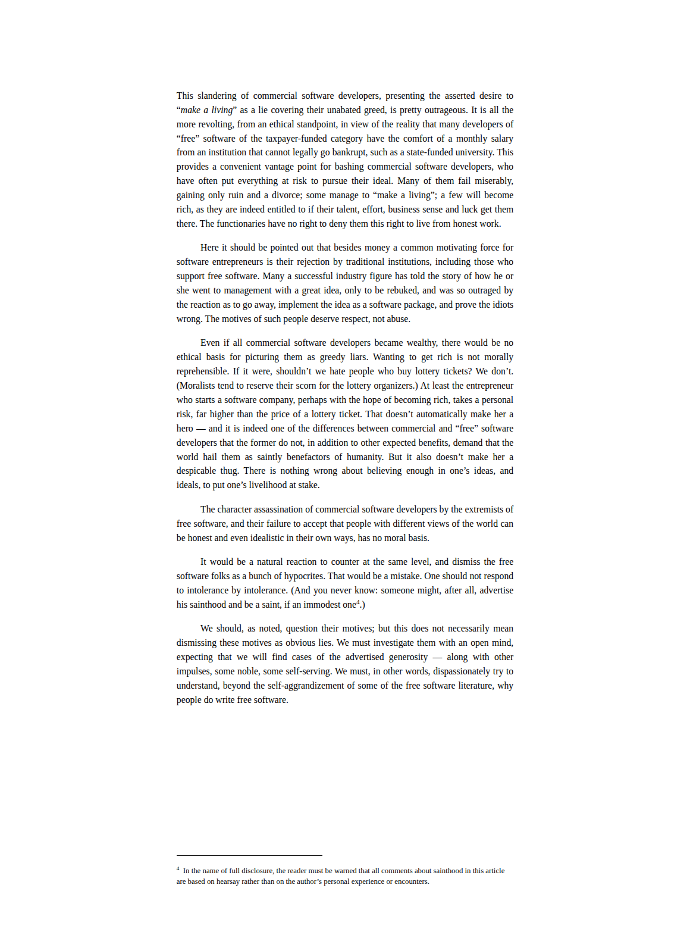This slandering of commercial software developers, presenting the asserted desire to “make a living” as a lie covering their unabated greed, is pretty outrageous. It is all the more revolting, from an ethical standpoint, in view of the reality that many developers of “free” software of the taxpayer-funded category have the comfort of a monthly salary from an institution that cannot legally go bankrupt, such as a state-funded university. This provides a convenient vantage point for bashing commercial software developers, who have often put everything at risk to pursue their ideal. Many of them fail miserably, gaining only ruin and a divorce; some manage to “make a living”; a few will become rich, as they are indeed entitled to if their talent, effort, business sense and luck get them there. The functionaries have no right to deny them this right to live from honest work.
Here it should be pointed out that besides money a common motivating force for software entrepreneurs is their rejection by traditional institutions, including those who support free software. Many a successful industry figure has told the story of how he or she went to management with a great idea, only to be rebuked, and was so outraged by the reaction as to go away, implement the idea as a software package, and prove the idiots wrong. The motives of such people deserve respect, not abuse.
Even if all commercial software developers became wealthy, there would be no ethical basis for picturing them as greedy liars. Wanting to get rich is not morally reprehensible. If it were, shouldn’t we hate people who buy lottery tickets? We don’t. (Moralists tend to reserve their scorn for the lottery organizers.) At least the entrepreneur who starts a software company, perhaps with the hope of becoming rich, takes a personal risk, far higher than the price of a lottery ticket. That doesn’t automatically make her a hero — and it is indeed one of the differences between commercial and “free” software developers that the former do not, in addition to other expected benefits, demand that the world hail them as saintly benefactors of humanity. But it also doesn’t make her a despicable thug. There is nothing wrong about believing enough in one’s ideas, and ideals, to put one’s livelihood at stake.
The character assassination of commercial software developers by the extremists of free software, and their failure to accept that people with different views of the world can be honest and even idealistic in their own ways, has no moral basis.
It would be a natural reaction to counter at the same level, and dismiss the free software folks as a bunch of hypocrites. That would be a mistake. One should not respond to intolerance by intolerance. (And you never know: someone might, after all, advertise his sainthood and be a saint, if an immodest one4.)
We should, as noted, question their motives; but this does not necessarily mean dismissing these motives as obvious lies. We must investigate them with an open mind, expecting that we will find cases of the advertised generosity — along with other impulses, some noble, some self-serving. We must, in other words, dispassionately try to understand, beyond the self-aggrandizement of some of the free software literature, why people do write free software.
4 In the name of full disclosure, the reader must be warned that all comments about sainthood in this article are based on hearsay rather than on the author’s personal experience or encounters.